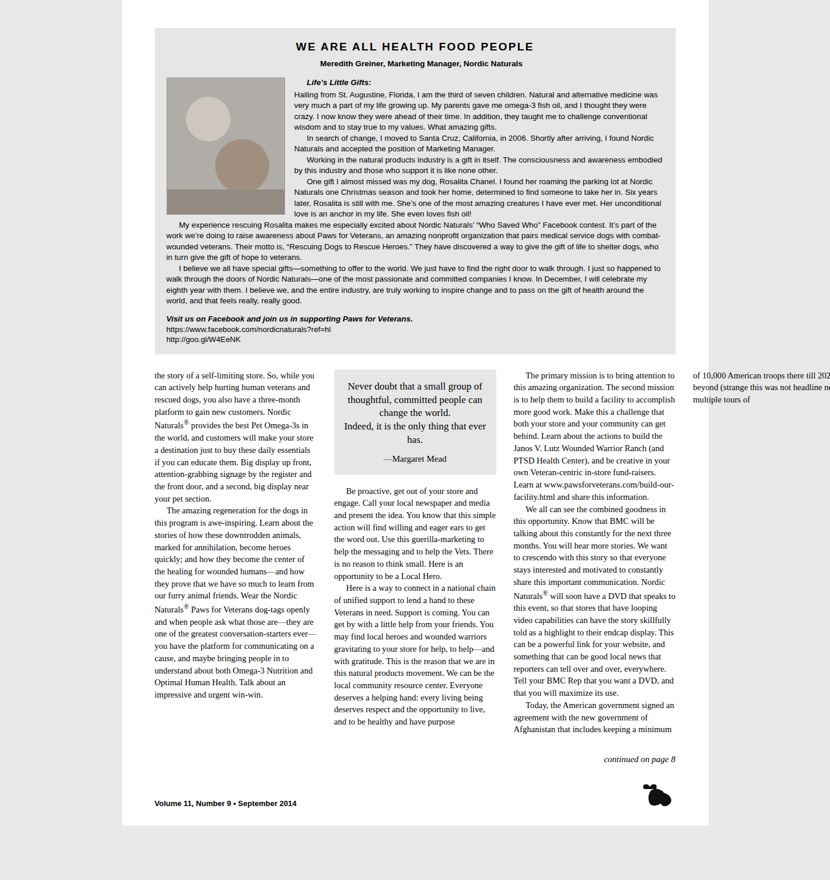WE ARE ALL HEALTH FOOD PEOPLE
Meredith Greiner, Marketing Manager, Nordic Naturals
Life’s Little Gifts:
Hailing from St. Augustine, Florida, I am the third of seven children. Natural and alternative medicine was very much a part of my life growing up. My parents gave me omega-3 fish oil, and I thought they were crazy. I now know they were ahead of their time. In addition, they taught me to challenge conventional wisdom and to stay true to my values. What amazing gifts.
In search of change, I moved to Santa Cruz, California, in 2006. Shortly after arriving, I found Nordic Naturals and accepted the position of Marketing Manager.
Working in the natural products industry is a gift in itself. The consciousness and awareness embodied by this industry and those who support it is like none other.
One gift I almost missed was my dog, Rosalita Chanel. I found her roaming the parking lot at Nordic Naturals one Christmas season and took her home, determined to find someone to take her in. Six years later, Rosalita is still with me. She’s one of the most amazing creatures I have ever met. Her unconditional love is an anchor in my life. She even loves fish oil!
My experience rescuing Rosalita makes me especially excited about Nordic Naturals’ “Who Saved Who” Facebook contest. It’s part of the work we’re doing to raise awareness about Paws for Veterans, an amazing nonprofit organization that pairs medical service dogs with combat-wounded veterans. Their motto is, “Rescuing Dogs to Rescue Heroes.” They have discovered a way to give the gift of life to shelter dogs, who in turn give the gift of hope to veterans.
I believe we all have special gifts—something to offer to the world. We just have to find the right door to walk through. I just so happened to walk through the doors of Nordic Naturals—one of the most passionate and committed companies I know. In December, I will celebrate my eighth year with them. I believe we, and the entire industry, are truly working to inspire change and to pass on the gift of health around the world, and that feels really, really good.
Visit us on Facebook and join us in supporting Paws for Veterans.
https://www.facebook.com/nordicnaturals?ref=hl
http://goo.gl/W4EeNK
the story of a self-limiting store. So, while you can actively help hurting human veterans and rescued dogs, you also have a three-month platform to gain new customers. Nordic Naturals® provides the best Pet Omega-3s in the world, and customers will make your store a destination just to buy these daily essentials if you can educate them. Big display up front, attention-grabbing signage by the register and the front door, and a second, big display near your pet section.
The amazing regeneration for the dogs in this program is awe-inspiring. Learn about the stories of how these downtrodden animals, marked for annihilation, become heroes quickly; and how they become the center of the healing for wounded humans—and how they prove that we have so much to learn from our furry animal friends. Wear the Nordic Naturals® Paws for Veterans dog-tags openly and when people ask what those are—they are one of the greatest conversation-starters ever—you have the platform for communicating on a cause, and maybe bringing people in to understand about both Omega-3 Nutrition and Optimal Human Health. Talk about an impressive and urgent win-win.
Never doubt that a small group of thoughtful, committed people can change the world.
Indeed, it is the only thing that ever has. —Margaret Mead
Be proactive, get out of your store and engage. Call your local newspaper and media and present the idea. You know that this simple action will find willing and eager ears to get the word out. Use this guerilla-marketing to help the messaging and to help the Vets. There is no reason to think small. Here is an opportunity to be a Local Hero.
Here is a way to connect in a national chain of unified support to lend a hand to these Veterans in need. Support is coming. You can get by with a little help from your friends. You may find local heroes and wounded warriors gravitating to your store for help, to help—and with gratitude. This is the reason that we are in this natural products movement. We can be the local community resource center. Everyone deserves a helping hand: every living being deserves respect and the opportunity to live, and to be healthy and have purpose
The primary mission is to bring attention to this amazing organization. The second mission is to help them to build a facility to accomplish more good work. Make this a challenge that both your store and your community can get behind. Learn about the actions to build the Janos V. Lutz Wounded Warrior Ranch (and PTSD Health Center), and be creative in your own Veteran-centric in-store fund-raisers. Learn at www.pawsforveterans.com/build-our-facility.html and share this information.
We all can see the combined goodness in this opportunity. Know that BMC will be talking about this constantly for the next three months. You will hear more stories. We want to crescendo with this story so that everyone stays interested and motivated to constantly share this important communication. Nordic Naturals® will soon have a DVD that speaks to this event, so that stores that have looping video capabilities can have the story skillfully told as a highlight to their endcap display. This can be a powerful link for your website, and something that can be good local news that reporters can tell over and over, everywhere. Tell your BMC Rep that you want a DVD, and that you will maximize its use.
Today, the American government signed an agreement with the new government of Afghanistan that includes keeping a minimum of 10,000 American troops there till 2024 and beyond (strange this was not headline news): multiple tours of
continued on page 8
Volume 11, Number 9 • September 2014